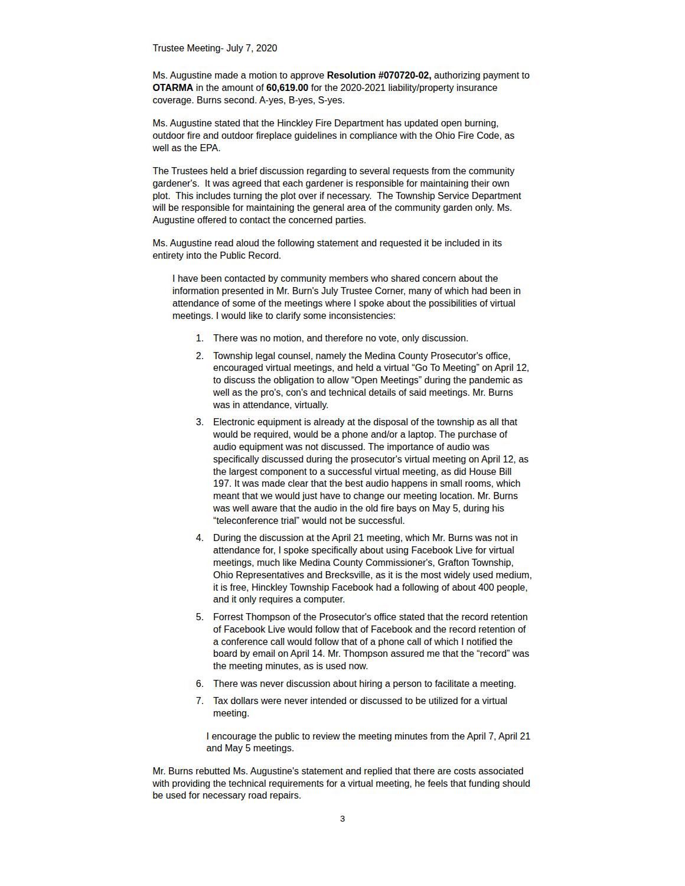Trustee Meeting- July 7, 2020
Ms. Augustine made a motion to approve Resolution #070720-02, authorizing payment to OTARMA in the amount of 60,619.00 for the 2020-2021 liability/property insurance coverage. Burns second. A-yes, B-yes, S-yes.
Ms. Augustine stated that the Hinckley Fire Department has updated open burning, outdoor fire and outdoor fireplace guidelines in compliance with the Ohio Fire Code, as well as the EPA.
The Trustees held a brief discussion regarding to several requests from the community gardener's. It was agreed that each gardener is responsible for maintaining their own plot. This includes turning the plot over if necessary. The Township Service Department will be responsible for maintaining the general area of the community garden only. Ms. Augustine offered to contact the concerned parties.
Ms. Augustine read aloud the following statement and requested it be included in its entirety into the Public Record.
I have been contacted by community members who shared concern about the information presented in Mr. Burn's July Trustee Corner, many of which had been in attendance of some of the meetings where I spoke about the possibilities of virtual meetings. I would like to clarify some inconsistencies:
There was no motion, and therefore no vote, only discussion.
Township legal counsel, namely the Medina County Prosecutor's office, encouraged virtual meetings, and held a virtual “Go To Meeting” on April 12, to discuss the obligation to allow “Open Meetings” during the pandemic as well as the pro's, con's and technical details of said meetings. Mr. Burns was in attendance, virtually.
Electronic equipment is already at the disposal of the township as all that would be required, would be a phone and/or a laptop. The purchase of audio equipment was not discussed. The importance of audio was specifically discussed during the prosecutor's virtual meeting on April 12, as the largest component to a successful virtual meeting, as did House Bill 197. It was made clear that the best audio happens in small rooms, which meant that we would just have to change our meeting location. Mr. Burns was well aware that the audio in the old fire bays on May 5, during his “teleconference trial” would not be successful.
During the discussion at the April 21 meeting, which Mr. Burns was not in attendance for, I spoke specifically about using Facebook Live for virtual meetings, much like Medina County Commissioner's, Grafton Township, Ohio Representatives and Brecksville, as it is the most widely used medium, it is free, Hinckley Township Facebook had a following of about 400 people, and it only requires a computer.
Forrest Thompson of the Prosecutor's office stated that the record retention of Facebook Live would follow that of Facebook and the record retention of a conference call would follow that of a phone call of which I notified the board by email on April 14. Mr. Thompson assured me that the “record” was the meeting minutes, as is used now.
There was never discussion about hiring a person to facilitate a meeting.
Tax dollars were never intended or discussed to be utilized for a virtual meeting.
I encourage the public to review the meeting minutes from the April 7, April 21 and May 5 meetings.
Mr. Burns rebutted Ms. Augustine's statement and replied that there are costs associated with providing the technical requirements for a virtual meeting, he feels that funding should be used for necessary road repairs.
3